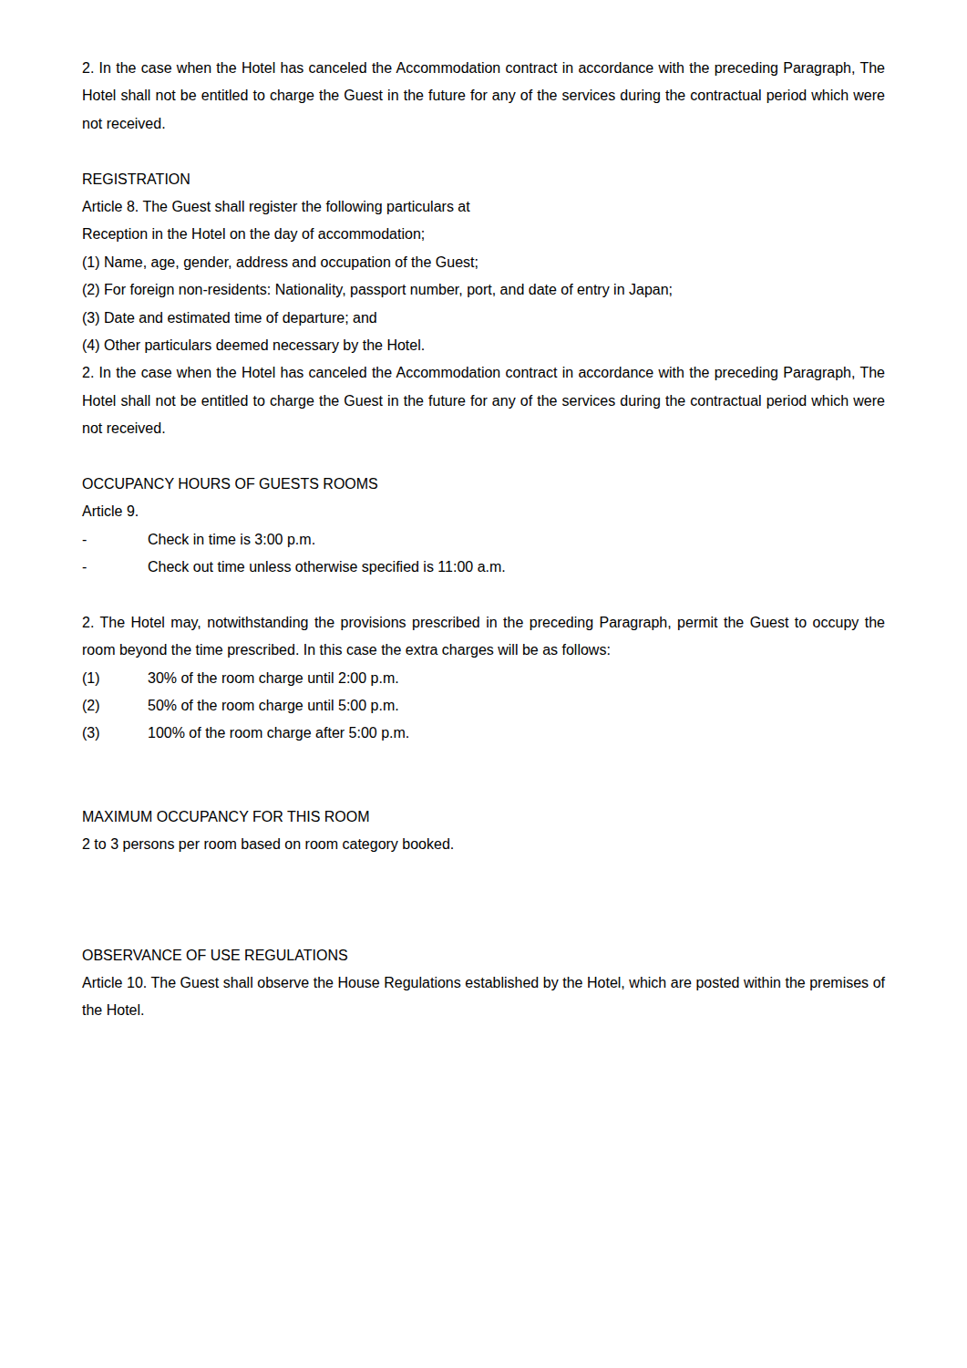2. In the case when the Hotel has canceled the Accommodation contract in accordance with the preceding Paragraph, The Hotel shall not be entitled to charge the Guest in the future for any of the services during the contractual period which were not received.
REGISTRATION
Article 8. The Guest shall register the following particulars at
Reception in the Hotel on the day of accommodation;
(1) Name, age, gender, address and occupation of the Guest;
(2) For foreign non-residents: Nationality, passport number, port, and date of entry in Japan;
(3) Date and estimated time of departure; and
(4) Other particulars deemed necessary by the Hotel.
2. In the case when the Hotel has canceled the Accommodation contract in accordance with the preceding Paragraph, The Hotel shall not be entitled to charge the Guest in the future for any of the services during the contractual period which were not received.
OCCUPANCY HOURS OF GUESTS ROOMS
Article 9.
-Check in time is 3:00 p.m.
-Check out time unless otherwise specified is 11:00 a.m.
2. The Hotel may, notwithstanding the provisions prescribed in the preceding Paragraph, permit the Guest to occupy the room beyond the time prescribed. In this case the extra charges will be as follows:
(1) 30% of the room charge until 2:00 p.m.
(2) 50% of the room charge until 5:00 p.m.
(3) 100% of the room charge after 5:00 p.m.
MAXIMUM OCCUPANCY FOR THIS ROOM
2 to 3 persons per room based on room category booked.
OBSERVANCE OF USE REGULATIONS
Article 10. The Guest shall observe the House Regulations established by the Hotel, which are posted within the premises of the Hotel.